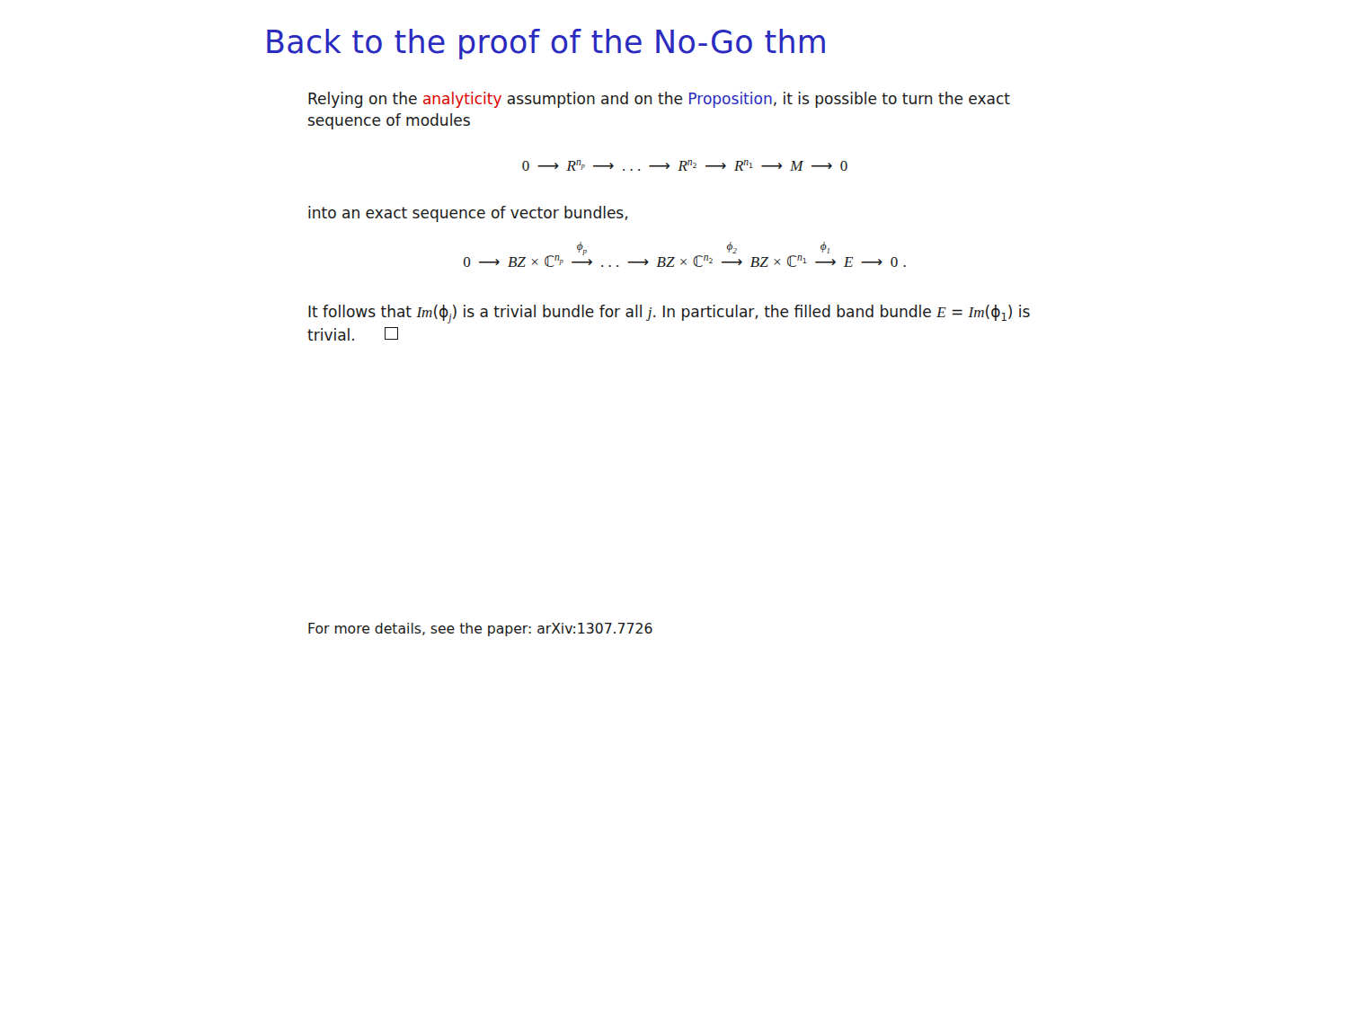Back to the proof of the No-Go thm
Relying on the analyticity assumption and on the Proposition, it is possible to turn the exact sequence of modules
0 ⟶ Rnp ⟶ . . . ⟶ Rn2 ⟶ Rn1 ⟶ M ⟶ 0
into an exact sequence of vector bundles,
0 ⟶ BZ × ℂnp ϕp⟶ . . . ⟶ BZ × ℂn2 ϕ2⟶ BZ × ℂn1 ϕ1⟶ E ⟶ 0 .
It follows that Im(ϕj) is a trivial bundle for all j. In particular, the filled band bundle E = Im(ϕ1) is trivial.
For more details, see the paper: arXiv:1307.7726